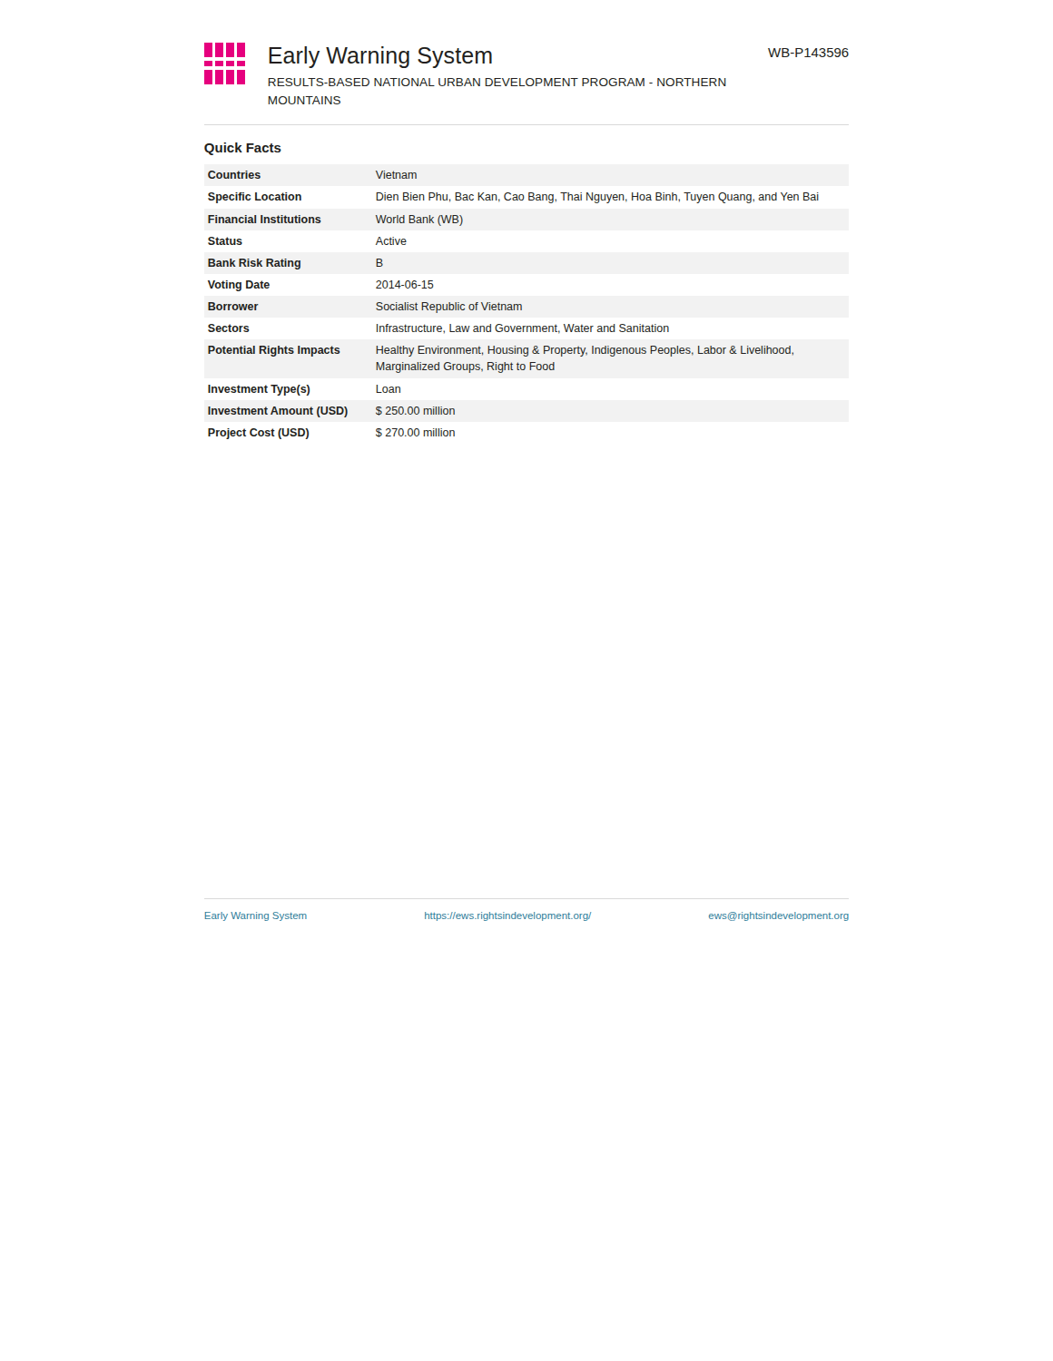Early Warning System
RESULTS-BASED NATIONAL URBAN DEVELOPMENT PROGRAM - NORTHERN MOUNTAINS
WB-P143596
Quick Facts
| Countries | Vietnam |
| Specific Location | Dien Bien Phu, Bac Kan, Cao Bang, Thai Nguyen, Hoa Binh, Tuyen Quang, and Yen Bai |
| Financial Institutions | World Bank (WB) |
| Status | Active |
| Bank Risk Rating | B |
| Voting Date | 2014-06-15 |
| Borrower | Socialist Republic of Vietnam |
| Sectors | Infrastructure, Law and Government, Water and Sanitation |
| Potential Rights Impacts | Healthy Environment, Housing & Property, Indigenous Peoples, Labor & Livelihood, Marginalized Groups, Right to Food |
| Investment Type(s) | Loan |
| Investment Amount (USD) | $ 250.00 million |
| Project Cost (USD) | $ 270.00 million |
Early Warning System
https://ews.rightsindevelopment.org/
ews@rightsindevelopment.org